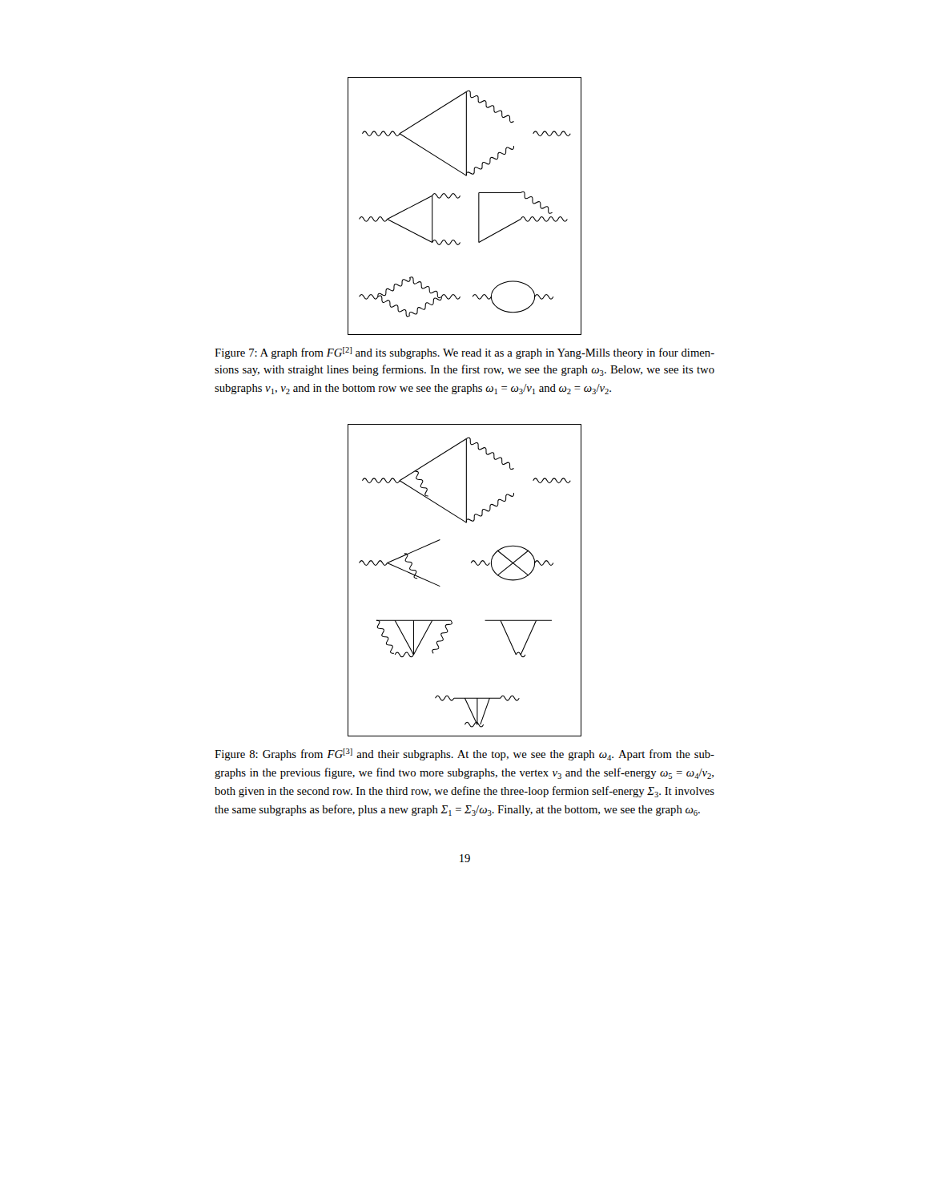Figure 7: A graph from FG[2] and its subgraphs. We read it as a graph in Yang-Mills theory in four dimensions say, with straight lines being fermions. In the first row, we see the graph ω3. Below, we see its two subgraphs v1, v2 and in the bottom row we see the graphs ω1 = ω3/v1 and ω2 = ω3/v2.
Figure 8: Graphs from FG[3] and their subgraphs. At the top, we see the graph ω4. Apart from the subgraphs in the previous figure, we find two more subgraphs, the vertex v3 and the self-energy ω5 = ω4/v2, both given in the second row. In the third row, we define the three-loop fermion self-energy Σ3. It involves the same subgraphs as before, plus a new graph Σ1 = Σ3/ω3. Finally, at the bottom, we see the graph ω6.
19